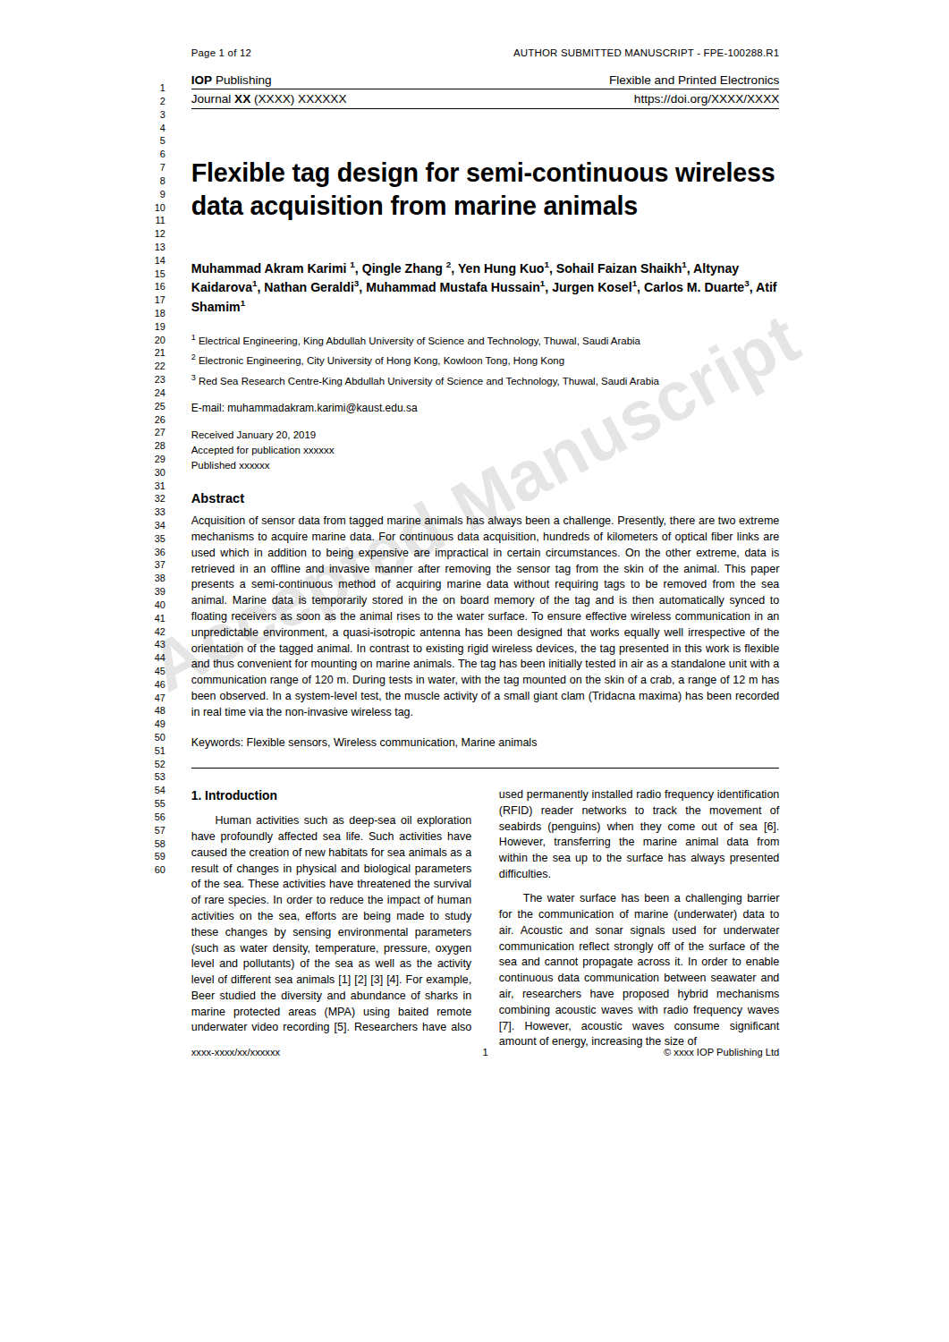Accepted Manuscript
1
2
3
4
5
6
7
8
9
10
11
12
13
14
15
16
17
18
19
20
21
22
23
24
25
26
27
28
29
30
31
32
33
34
35
36
37
38
39
40
41
42
43
44
45
46
47
48
49
50
51
52
53
54
55
56
57
58
59
60
Page 1 of 12
AUTHOR SUBMITTED MANUSCRIPT - FPE-100288.R1
IOP Publishing
Flexible and Printed Electronics
Journal XX (XXXX) XXXXXX
https://doi.org/XXXX/XXXX
Flexible tag design for semi-continuous wireless data acquisition from marine animals
Muhammad Akram Karimi 1, Qingle Zhang 2, Yen Hung Kuo1, Sohail Faizan Shaikh1, Altynay Kaidarova1, Nathan Geraldi3, Muhammad Mustafa Hussain1, Jurgen Kosel1, Carlos M. Duarte3, Atif Shamim1
1 Electrical Engineering, King Abdullah University of Science and Technology, Thuwal, Saudi Arabia
2 Electronic Engineering, City University of Hong Kong, Kowloon Tong, Hong Kong
3 Red Sea Research Centre-King Abdullah University of Science and Technology, Thuwal, Saudi Arabia
E-mail: muhammadakram.karimi@kaust.edu.sa
Received January 20, 2019
Accepted for publication xxxxxx
Published xxxxxx
Abstract
Acquisition of sensor data from tagged marine animals has always been a challenge. Presently, there are two extreme mechanisms to acquire marine data. For continuous data acquisition, hundreds of kilometers of optical fiber links are used which in addition to being expensive are impractical in certain circumstances. On the other extreme, data is retrieved in an offline and invasive manner after removing the sensor tag from the skin of the animal. This paper presents a semi-continuous method of acquiring marine data without requiring tags to be removed from the sea animal. Marine data is temporarily stored in the on board memory of the tag and is then automatically synced to floating receivers as soon as the animal rises to the water surface. To ensure effective wireless communication in an unpredictable environment, a quasi-isotropic antenna has been designed that works equally well irrespective of the orientation of the tagged animal. In contrast to existing rigid wireless devices, the tag presented in this work is flexible and thus convenient for mounting on marine animals. The tag has been initially tested in air as a standalone unit with a communication range of 120 m. During tests in water, with the tag mounted on the skin of a crab, a range of 12 m has been observed. In a system-level test, the muscle activity of a small giant clam (Tridacna maxima) has been recorded in real time via the non-invasive wireless tag.
Keywords: Flexible sensors, Wireless communication, Marine animals
1. Introduction
Human activities such as deep-sea oil exploration have profoundly affected sea life. Such activities have caused the creation of new habitats for sea animals as a result of changes in physical and biological parameters of the sea. These activities have threatened the survival of rare species. In order to reduce the impact of human activities on the sea, efforts are being made to study these changes by sensing environmental parameters (such as water density, temperature, pressure, oxygen level and pollutants) of the sea as well as the activity level of different sea animals [1] [2] [3] [4]. For example, Beer studied the diversity and abundance of sharks in marine protected areas (MPA) using baited remote underwater video recording [5]. Researchers have also used permanently installed radio frequency identification (RFID) reader networks to track the movement of seabirds (penguins) when they come out of sea [6]. However, transferring the marine animal data from within the sea up to the surface has always presented difficulties.
The water surface has been a challenging barrier for the communication of marine (underwater) data to air. Acoustic and sonar signals used for underwater communication reflect strongly off of the surface of the sea and cannot propagate across it. In order to enable continuous data communication between seawater and air, researchers have proposed hybrid mechanisms combining acoustic waves with radio frequency waves [7]. However, acoustic waves consume significant amount of energy, increasing the size of
xxxx-xxxx/xx/xxxxxx
1
© xxxx IOP Publishing Ltd